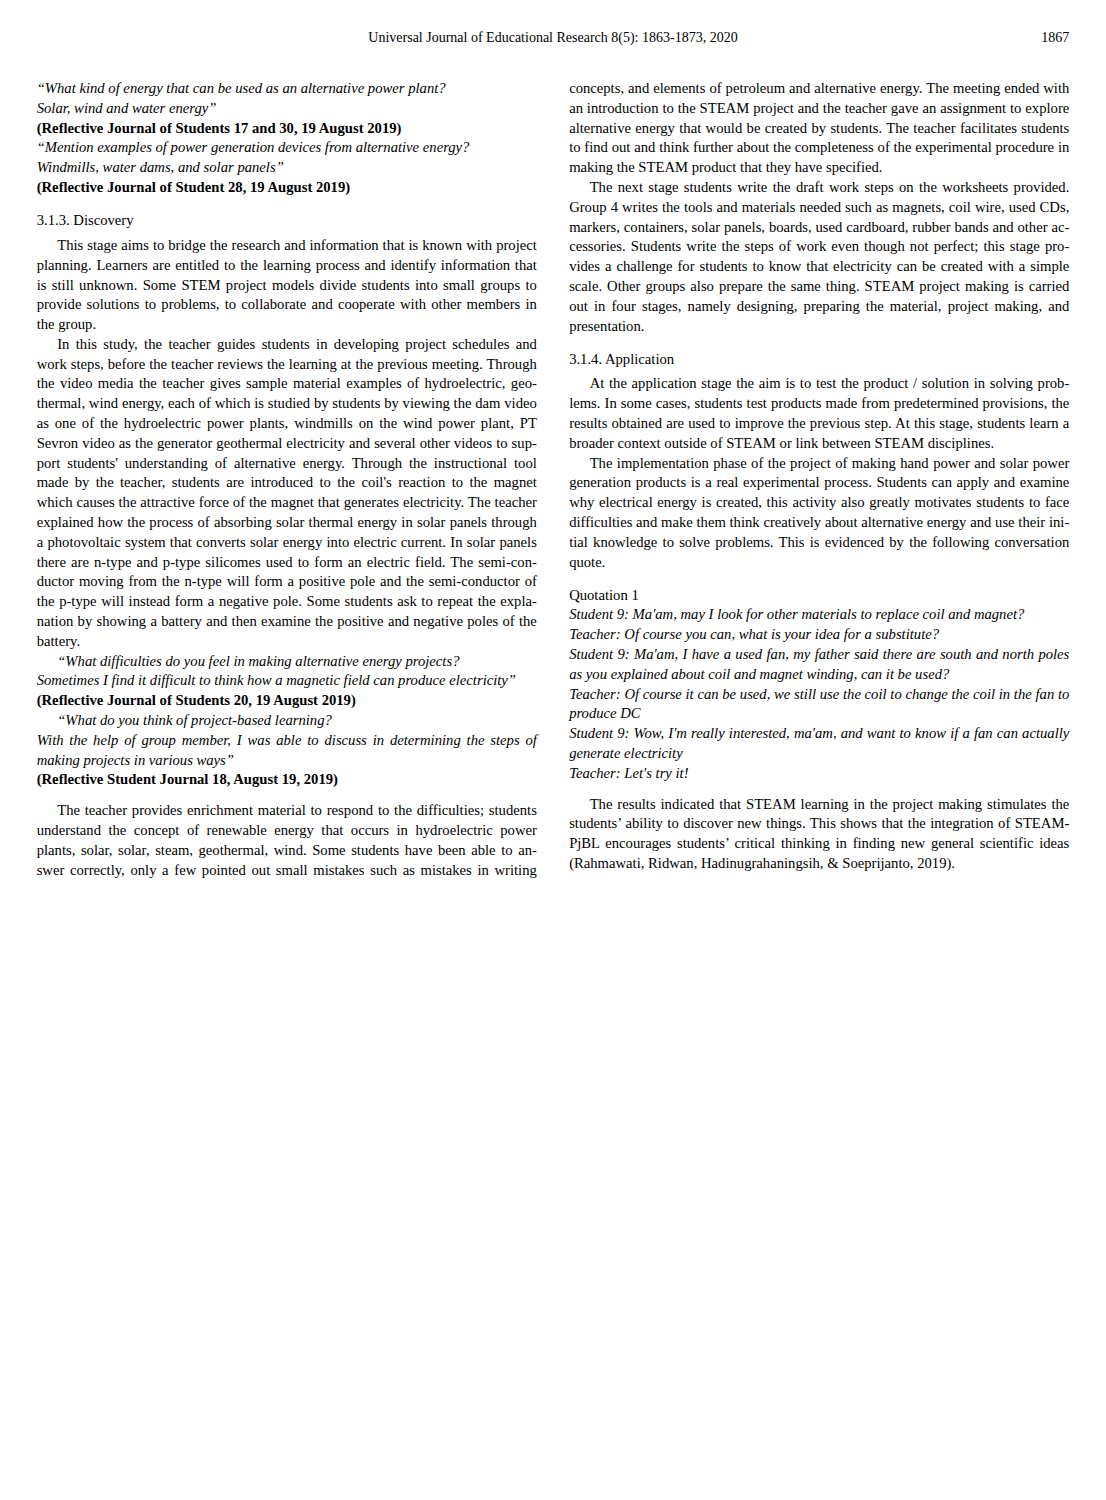Universal Journal of Educational Research 8(5): 1863-1873, 2020 1867
“What kind of energy that can be used as an alternative power plant?
Solar, wind and water energy”
(Reflective Journal of Students 17 and 30, 19 August 2019)
“Mention examples of power generation devices from alternative energy?
Windmills, water dams, and solar panels”
(Reflective Journal of Student 28, 19 August 2019)
3.1.3. Discovery
This stage aims to bridge the research and information that is known with project planning. Learners are entitled to the learning process and identify information that is still unknown. Some STEM project models divide students into small groups to provide solutions to problems, to collaborate and cooperate with other members in the group.
In this study, the teacher guides students in developing project schedules and work steps, before the teacher reviews the learning at the previous meeting. Through the video media the teacher gives sample material examples of hydroelectric, geothermal, wind energy, each of which is studied by students by viewing the dam video as one of the hydroelectric power plants, windmills on the wind power plant, PT Sevron video as the generator geothermal electricity and several other videos to support students' understanding of alternative energy. Through the instructional tool made by the teacher, students are introduced to the coil's reaction to the magnet which causes the attractive force of the magnet that generates electricity. The teacher explained how the process of absorbing solar thermal energy in solar panels through a photovoltaic system that converts solar energy into electric current. In solar panels there are n-type and p-type silicomes used to form an electric field. The semi-conductor moving from the n-type will form a positive pole and the semi-conductor of the p-type will instead form a negative pole. Some students ask to repeat the explanation by showing a battery and then examine the positive and negative poles of the battery.
“What difficulties do you feel in making alternative energy projects?
Sometimes I find it difficult to think how a magnetic field can produce electricity”
(Reflective Journal of Students 20, 19 August 2019)
“What do you think of project-based learning?
With the help of group member, I was able to discuss in determining the steps of making projects in various ways”
(Reflective Student Journal 18, August 19, 2019)
The teacher provides enrichment material to respond to the difficulties; students understand the concept of renewable energy that occurs in hydroelectric power plants, solar, solar, steam, geothermal, wind. Some students have been able to answer correctly, only a few pointed out small mistakes such as mistakes in writing concepts, and elements of petroleum and alternative energy. The meeting ended with an introduction to the STEAM project and the teacher gave an assignment to explore alternative energy that would be created by students. The teacher facilitates students to find out and think further about the completeness of the experimental procedure in making the STEAM product that they have specified.
The next stage students write the draft work steps on the worksheets provided. Group 4 writes the tools and materials needed such as magnets, coil wire, used CDs, markers, containers, solar panels, boards, used cardboard, rubber bands and other accessories. Students write the steps of work even though not perfect; this stage provides a challenge for students to know that electricity can be created with a simple scale. Other groups also prepare the same thing. STEAM project making is carried out in four stages, namely designing, preparing the material, project making, and presentation.
3.1.4. Application
At the application stage the aim is to test the product / solution in solving problems. In some cases, students test products made from predetermined provisions, the results obtained are used to improve the previous step. At this stage, students learn a broader context outside of STEAM or link between STEAM disciplines.
The implementation phase of the project of making hand power and solar power generation products is a real experimental process. Students can apply and examine why electrical energy is created, this activity also greatly motivates students to face difficulties and make them think creatively about alternative energy and use their initial knowledge to solve problems. This is evidenced by the following conversation quote.
Quotation 1
Student 9: Ma'am, may I look for other materials to replace coil and magnet?
Teacher: Of course you can, what is your idea for a substitute?
Student 9: Ma'am, I have a used fan, my father said there are south and north poles as you explained about coil and magnet winding, can it be used?
Teacher: Of course it can be used, we still use the coil to change the coil in the fan to produce DC
Student 9: Wow, I'm really interested, ma'am, and want to know if a fan can actually generate electricity
Teacher: Let's try it!
The results indicated that STEAM learning in the project making stimulates the students’ ability to discover new things. This shows that the integration of STEAM-PjBL encourages students’ critical thinking in finding new general scientific ideas (Rahmawati, Ridwan, Hadinugrahaningsih, & Soeprijanto, 2019).